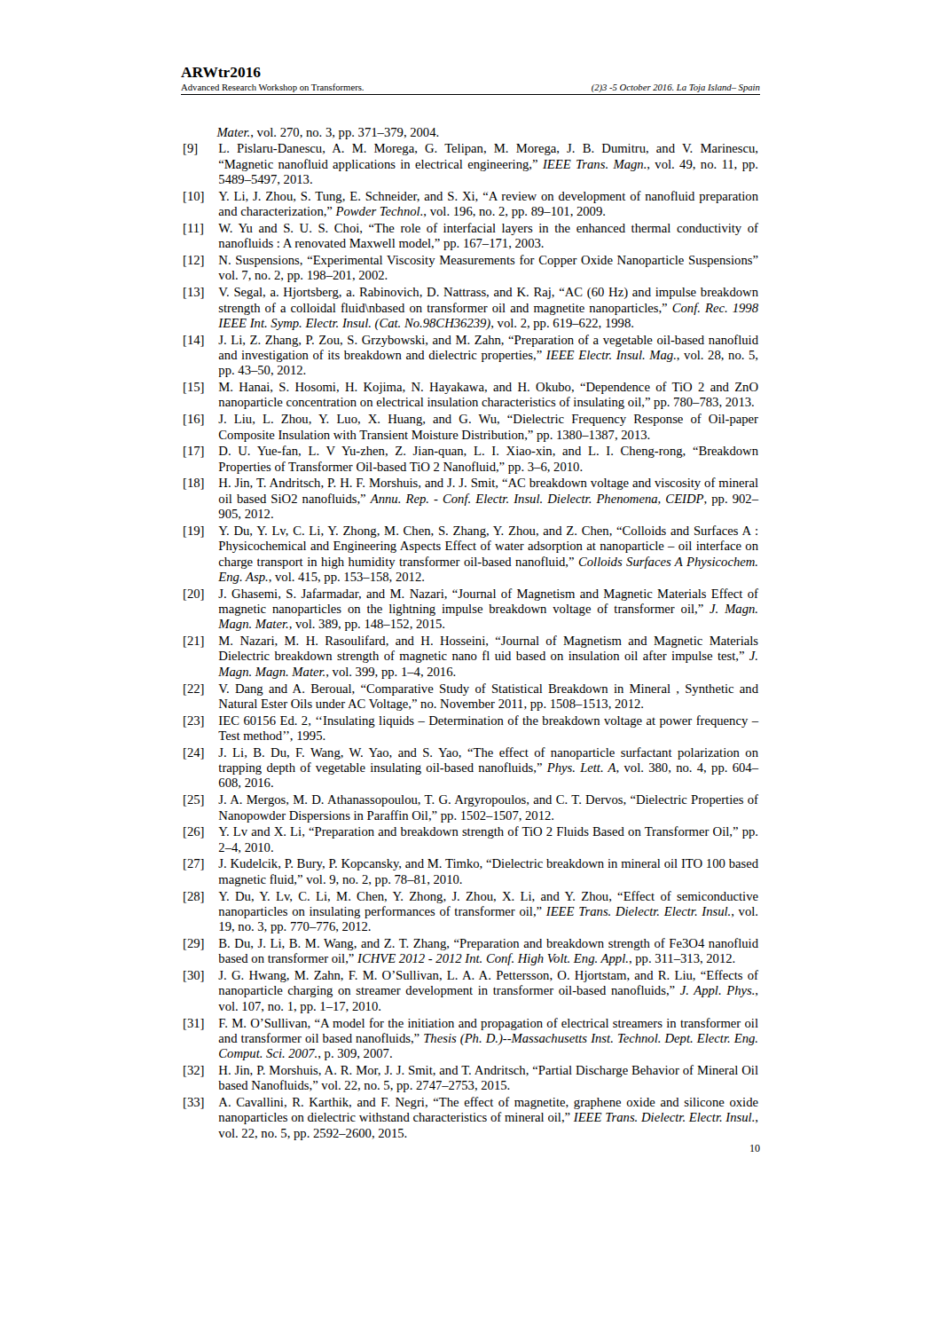ARWtr2016
Advanced Research Workshop on Transformers. (2)3 -5 October 2016. La Toja Island– Spain
Mater., vol. 270, no. 3, pp. 371–379, 2004.
[9] L. Pislaru-Danescu, A. M. Morega, G. Telipan, M. Morega, J. B. Dumitru, and V. Marinescu, “Magnetic nanofluid applications in electrical engineering,” IEEE Trans. Magn., vol. 49, no. 11, pp. 5489–5497, 2013.
[10] Y. Li, J. Zhou, S. Tung, E. Schneider, and S. Xi, “A review on development of nanofluid preparation and characterization,” Powder Technol., vol. 196, no. 2, pp. 89–101, 2009.
[11] W. Yu and S. U. S. Choi, “The role of interfacial layers in the enhanced thermal conductivity of nanofluids : A renovated Maxwell model,” pp. 167–171, 2003.
[12] N. Suspensions, “Experimental Viscosity Measurements for Copper Oxide Nanoparticle Suspensions” vol. 7, no. 2, pp. 198–201, 2002.
[13] V. Segal, a. Hjortsberg, a. Rabinovich, D. Nattrass, and K. Raj, “AC (60 Hz) and impulse breakdown strength of a colloidal fluid\nbased on transformer oil and magnetite nanoparticles,” Conf. Rec. 1998 IEEE Int. Symp. Electr. Insul. (Cat. No.98CH36239), vol. 2, pp. 619–622, 1998.
[14] J. Li, Z. Zhang, P. Zou, S. Grzybowski, and M. Zahn, “Preparation of a vegetable oil-based nanofluid and investigation of its breakdown and dielectric properties,” IEEE Electr. Insul. Mag., vol. 28, no. 5, pp. 43–50, 2012.
[15] M. Hanai, S. Hosomi, H. Kojima, N. Hayakawa, and H. Okubo, “Dependence of TiO 2 and ZnO nanoparticle concentration on electrical insulation characteristics of insulating oil,” pp. 780–783, 2013.
[16] J. Liu, L. Zhou, Y. Luo, X. Huang, and G. Wu, “Dielectric Frequency Response of Oil-paper Composite Insulation with Transient Moisture Distribution,” pp. 1380–1387, 2013.
[17] D. U. Yue-fan, L. V Yu-zhen, Z. Jian-quan, L. I. Xiao-xin, and L. I. Cheng-rong, “Breakdown Properties of Transformer Oil-based TiO 2 Nanofluid,” pp. 3–6, 2010.
[18] H. Jin, T. Andritsch, P. H. F. Morshuis, and J. J. Smit, “AC breakdown voltage and viscosity of mineral oil based SiO2 nanofluids,” Annu. Rep. - Conf. Electr. Insul. Dielectr. Phenomena, CEIDP, pp. 902–905, 2012.
[19] Y. Du, Y. Lv, C. Li, Y. Zhong, M. Chen, S. Zhang, Y. Zhou, and Z. Chen, “Colloids and Surfaces A : Physicochemical and Engineering Aspects Effect of water adsorption at nanoparticle – oil interface on charge transport in high humidity transformer oil-based nanofluid,” Colloids Surfaces A Physicochem. Eng. Asp., vol. 415, pp. 153–158, 2012.
[20] J. Ghasemi, S. Jafarmadar, and M. Nazari, “Journal of Magnetism and Magnetic Materials Effect of magnetic nanoparticles on the lightning impulse breakdown voltage of transformer oil,” J. Magn. Magn. Mater., vol. 389, pp. 148–152, 2015.
[21] M. Nazari, M. H. Rasoulifard, and H. Hosseini, “Journal of Magnetism and Magnetic Materials Dielectric breakdown strength of magnetic nano fl uid based on insulation oil after impulse test,” J. Magn. Magn. Mater., vol. 399, pp. 1–4, 2016.
[22] V. Dang and A. Beroual, “Comparative Study of Statistical Breakdown in Mineral , Synthetic and Natural Ester Oils under AC Voltage,” no. November 2011, pp. 1508–1513, 2012.
[23] IEC 60156 Ed. 2, ‘‘Insulating liquids – Determination of the breakdown voltage at power frequency – Test method’’, 1995.
[24] J. Li, B. Du, F. Wang, W. Yao, and S. Yao, “The effect of nanoparticle surfactant polarization on trapping depth of vegetable insulating oil-based nanofluids,” Phys. Lett. A, vol. 380, no. 4, pp. 604–608, 2016.
[25] J. A. Mergos, M. D. Athanassopoulou, T. G. Argyropoulos, and C. T. Dervos, “Dielectric Properties of Nanopowder Dispersions in Paraffin Oil,” pp. 1502–1507, 2012.
[26] Y. Lv and X. Li, “Preparation and breakdown strength of TiO 2 Fluids Based on Transformer Oil,” pp. 2–4, 2010.
[27] J. Kudelcik, P. Bury, P. Kopcansky, and M. Timko, “Dielectric breakdown in mineral oil ITO 100 based magnetic fluid,” vol. 9, no. 2, pp. 78–81, 2010.
[28] Y. Du, Y. Lv, C. Li, M. Chen, Y. Zhong, J. Zhou, X. Li, and Y. Zhou, “Effect of semiconductive nanoparticles on insulating performances of transformer oil,” IEEE Trans. Dielectr. Electr. Insul., vol. 19, no. 3, pp. 770–776, 2012.
[29] B. Du, J. Li, B. M. Wang, and Z. T. Zhang, “Preparation and breakdown strength of Fe3O4 nanofluid based on transformer oil,” ICHVE 2012 - 2012 Int. Conf. High Volt. Eng. Appl., pp. 311–313, 2012.
[30] J. G. Hwang, M. Zahn, F. M. O’Sullivan, L. A. A. Pettersson, O. Hjortstam, and R. Liu, “Effects of nanoparticle charging on streamer development in transformer oil-based nanofluids,” J. Appl. Phys., vol. 107, no. 1, pp. 1–17, 2010.
[31] F. M. O’Sullivan, “A model for the initiation and propagation of electrical streamers in transformer oil and transformer oil based nanofluids,” Thesis (Ph. D.)--Massachusetts Inst. Technol. Dept. Electr. Eng. Comput. Sci. 2007., p. 309, 2007.
[32] H. Jin, P. Morshuis, A. R. Mor, J. J. Smit, and T. Andritsch, “Partial Discharge Behavior of Mineral Oil based Nanofluids,” vol. 22, no. 5, pp. 2747–2753, 2015.
[33] A. Cavallini, R. Karthik, and F. Negri, “The effect of magnetite, graphene oxide and silicone oxide nanoparticles on dielectric withstand characteristics of mineral oil,” IEEE Trans. Dielectr. Electr. Insul., vol. 22, no. 5, pp. 2592–2600, 2015.
10